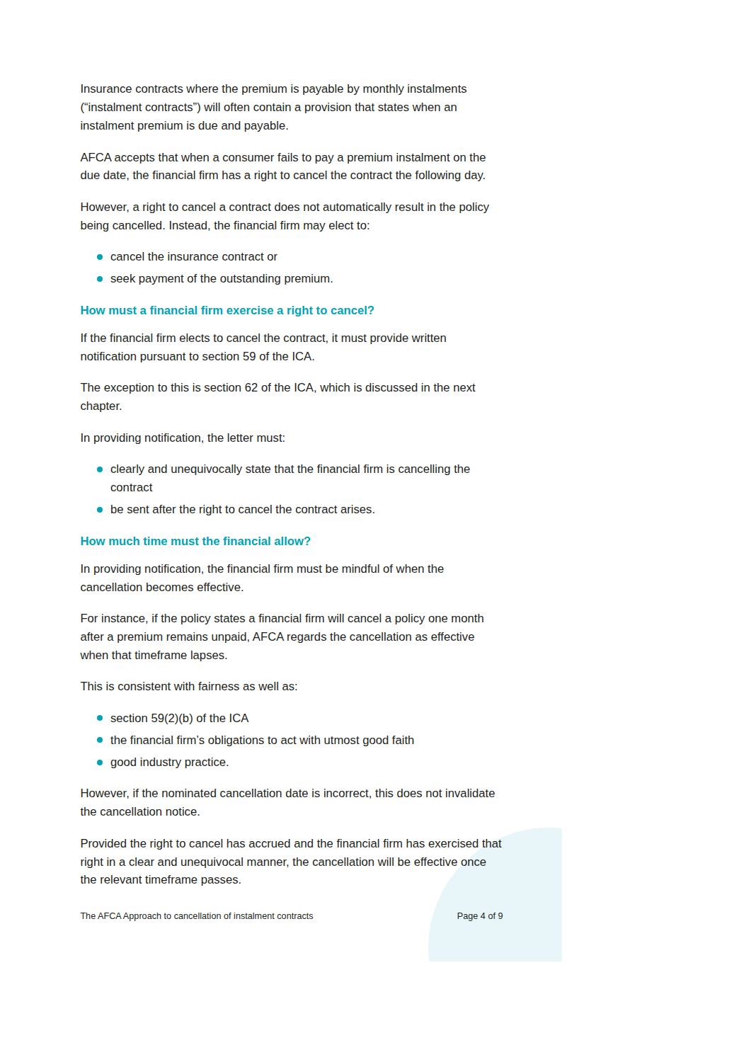Insurance contracts where the premium is payable by monthly instalments (“instalment contracts”) will often contain a provision that states when an instalment premium is due and payable.
AFCA accepts that when a consumer fails to pay a premium instalment on the due date, the financial firm has a right to cancel the contract the following day.
However, a right to cancel a contract does not automatically result in the policy being cancelled. Instead, the financial firm may elect to:
cancel the insurance contract or
seek payment of the outstanding premium.
How must a financial firm exercise a right to cancel?
If the financial firm elects to cancel the contract, it must provide written notification pursuant to section 59 of the ICA.
The exception to this is section 62 of the ICA, which is discussed in the next chapter.
In providing notification, the letter must:
clearly and unequivocally state that the financial firm is cancelling the contract
be sent after the right to cancel the contract arises.
How much time must the financial allow?
In providing notification, the financial firm must be mindful of when the cancellation becomes effective.
For instance, if the policy states a financial firm will cancel a policy one month after a premium remains unpaid, AFCA regards the cancellation as effective when that timeframe lapses.
This is consistent with fairness as well as:
section 59(2)(b) of the ICA
the financial firm’s obligations to act with utmost good faith
good industry practice.
However, if the nominated cancellation date is incorrect, this does not invalidate the cancellation notice.
Provided the right to cancel has accrued and the financial firm has exercised that right in a clear and unequivocal manner, the cancellation will be effective once the relevant timeframe passes.
The AFCA Approach to cancellation of instalment contracts Page 4 of 9